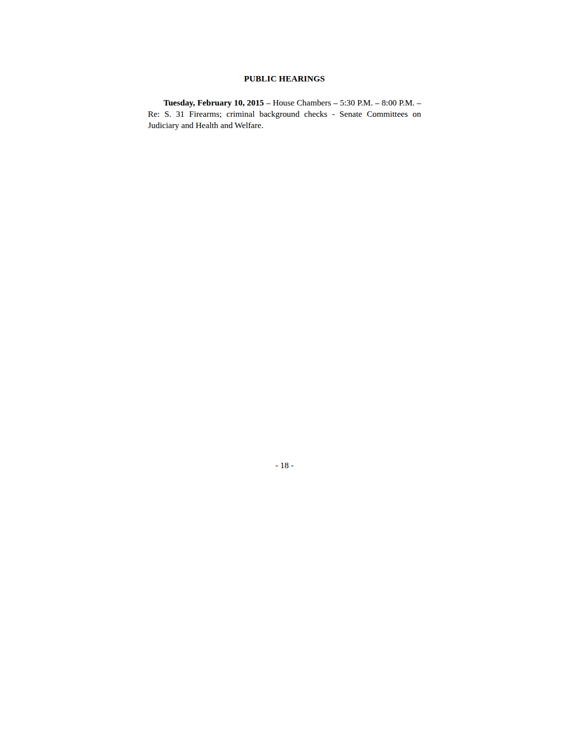PUBLIC HEARINGS
Tuesday, February 10, 2015 – House Chambers – 5:30 P.M. – 8:00 P.M. – Re: S. 31 Firearms; criminal background checks - Senate Committees on Judiciary and Health and Welfare.
- 18 -